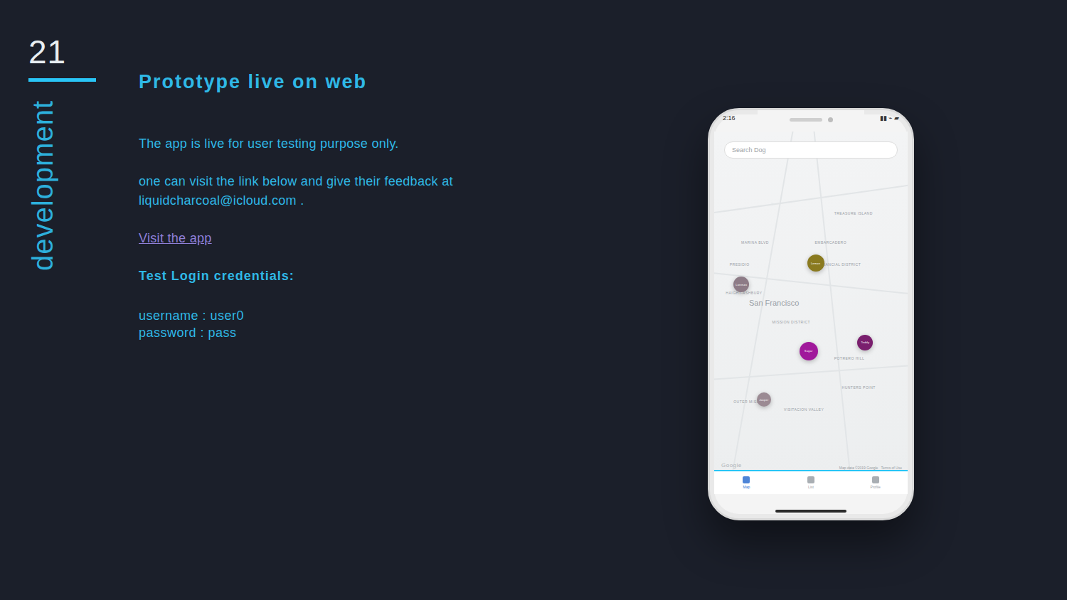21
development
Prototype live on web
The app is live for user testing purpose only.
one can visit the link below and give their feedback at liquidcharcoal@icloud.com .
Visit the app
Test Login credentials:
username : user0
password : pass
2:16 ▮▮ ⌁ ▰
Treasure Island Embarcadero Financial District Marina Blvd Presidio Haight-Ashbury Mission District Potrero Hill Hunters Point Outer Mission Visitacion Valley San Francisco
Lorenzo
Lemon
Sugar
Teddy
Jasper
Google
Map data ©2019 Google Terms of Use
Search Dog
Map
List
Profile